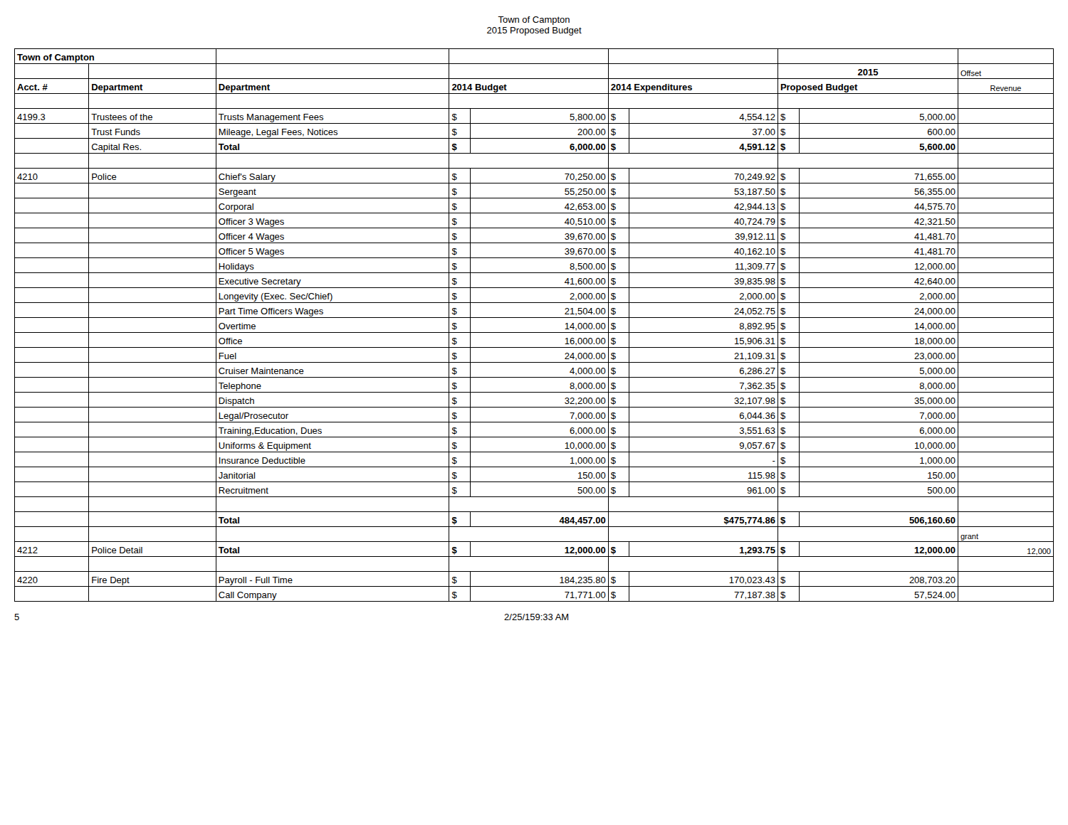Town of Campton
2015 Proposed Budget
| Town of Campton | | | | | |
| | | | | | 2015 | Offset |
| Acct. # | Department | Department | 2014 Budget | 2014 Expenditures | Proposed Budget | Revenue |
| 4199.3 | Trustees of the | Trusts Management Fees | $ | 5,800.00 | $ | 4,554.12 | $ | 5,000.00 | |
| | Trust Funds | Mileage, Legal Fees, Notices | $ | 200.00 | $ | 37.00 | $ | 600.00 | |
| | Capital Res. | Total | $ | 6,000.00 | $ | 4,591.12 | $ | 5,600.00 | |
| 4210 | Police | Chief's Salary | $ | 70,250.00 | $ | 70,249.92 | $ | 71,655.00 | |
| | | Sergeant | $ | 55,250.00 | $ | 53,187.50 | $ | 56,355.00 | |
| | | Corporal | $ | 42,653.00 | $ | 42,944.13 | $ | 44,575.70 | |
| | | Officer 3 Wages | $ | 40,510.00 | $ | 40,724.79 | $ | 42,321.50 | |
| | | Officer 4 Wages | $ | 39,670.00 | $ | 39,912.11 | $ | 41,481.70 | |
| | | Officer 5 Wages | $ | 39,670.00 | $ | 40,162.10 | $ | 41,481.70 | |
| | | Holidays | $ | 8,500.00 | $ | 11,309.77 | $ | 12,000.00 | |
| | | Executive Secretary | $ | 41,600.00 | $ | 39,835.98 | $ | 42,640.00 | |
| | | Longevity (Exec. Sec/Chief) | $ | 2,000.00 | $ | 2,000.00 | $ | 2,000.00 | |
| | | Part Time Officers Wages | $ | 21,504.00 | $ | 24,052.75 | $ | 24,000.00 | |
| | | Overtime | $ | 14,000.00 | $ | 8,892.95 | $ | 14,000.00 | |
| | | Office | $ | 16,000.00 | $ | 15,906.31 | $ | 18,000.00 | |
| | | Fuel | $ | 24,000.00 | $ | 21,109.31 | $ | 23,000.00 | |
| | | Cruiser Maintenance | $ | 4,000.00 | $ | 6,286.27 | $ | 5,000.00 | |
| | | Telephone | $ | 8,000.00 | $ | 7,362.35 | $ | 8,000.00 | |
| | | Dispatch | $ | 32,200.00 | $ | 32,107.98 | $ | 35,000.00 | |
| | | Legal/Prosecutor | $ | 7,000.00 | $ | 6,044.36 | $ | 7,000.00 | |
| | | Training,Education, Dues | $ | 6,000.00 | $ | 3,551.63 | $ | 6,000.00 | |
| | | Uniforms & Equipment | $ | 10,000.00 | $ | 9,057.67 | $ | 10,000.00 | |
| | | Insurance Deductible | $ | 1,000.00 | $ | - | $ | 1,000.00 | |
| | | Janitorial | $ | 150.00 | $ | 115.98 | $ | 150.00 | |
| | | Recruitment | $ | 500.00 | $ | 961.00 | $ | 500.00 | |
| | | Total | $ | 484,457.00 | $475,774.86 | $ | 506,160.60 | |
| | | | | | | grant |
| 4212 | Police Detail | Total | $ | 12,000.00 | $ | 1,293.75 | $ | 12,000.00 | 12,000 |
| 4220 | Fire Dept | Payroll - Full Time | $ | 184,235.80 | $ | 170,023.43 | $ | 208,703.20 | |
| | | Call Company | $ | 71,771.00 | $ | 77,187.38 | $ | 57,524.00 | |
5 2/25/159:33 AM